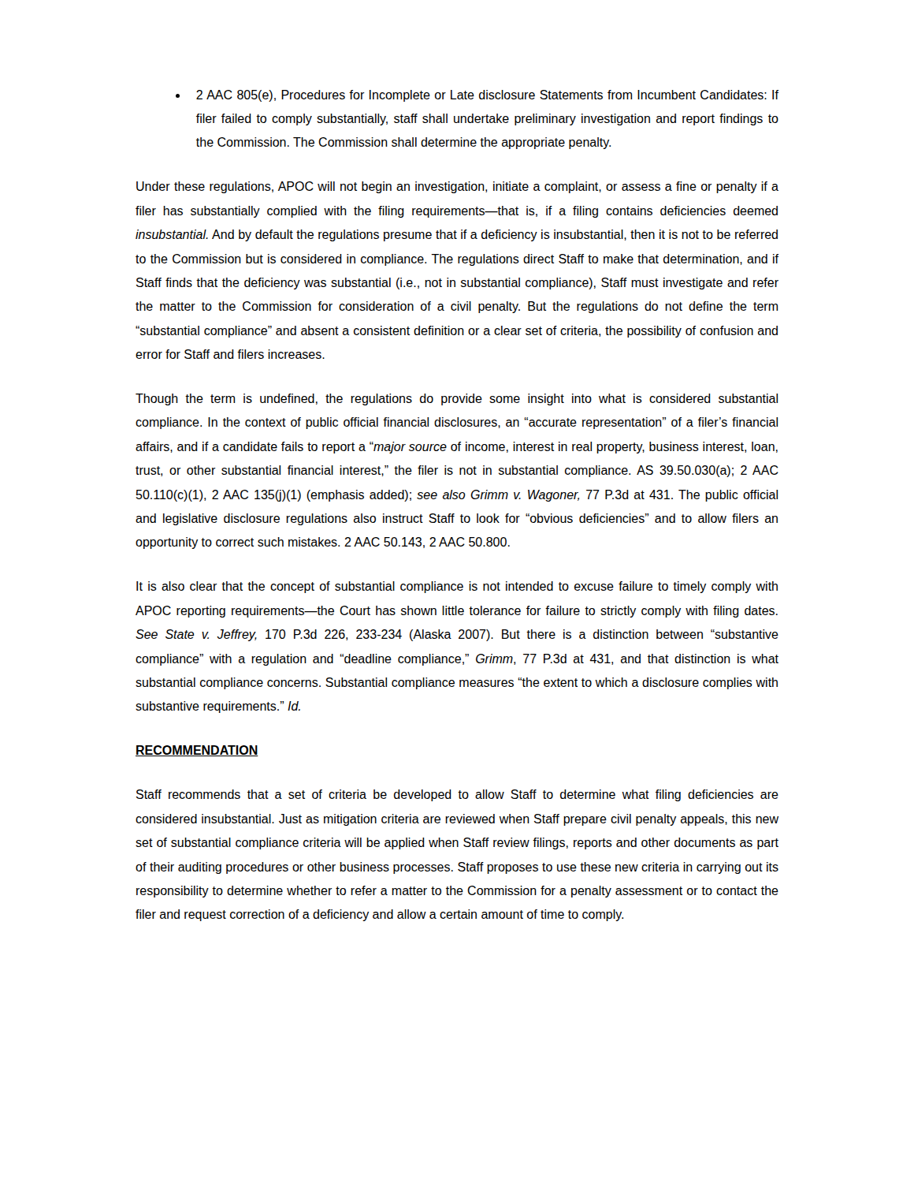2 AAC 805(e), Procedures for Incomplete or Late disclosure Statements from Incumbent Candidates: If filer failed to comply substantially, staff shall undertake preliminary investigation and report findings to the Commission. The Commission shall determine the appropriate penalty.
Under these regulations, APOC will not begin an investigation, initiate a complaint, or assess a fine or penalty if a filer has substantially complied with the filing requirements—that is, if a filing contains deficiencies deemed insubstantial. And by default the regulations presume that if a deficiency is insubstantial, then it is not to be referred to the Commission but is considered in compliance. The regulations direct Staff to make that determination, and if Staff finds that the deficiency was substantial (i.e., not in substantial compliance), Staff must investigate and refer the matter to the Commission for consideration of a civil penalty. But the regulations do not define the term “substantial compliance” and absent a consistent definition or a clear set of criteria, the possibility of confusion and error for Staff and filers increases.
Though the term is undefined, the regulations do provide some insight into what is considered substantial compliance. In the context of public official financial disclosures, an “accurate representation” of a filer’s financial affairs, and if a candidate fails to report a “major source of income, interest in real property, business interest, loan, trust, or other substantial financial interest,” the filer is not in substantial compliance. AS 39.50.030(a); 2 AAC 50.110(c)(1), 2 AAC 135(j)(1) (emphasis added); see also Grimm v. Wagoner, 77 P.3d at 431. The public official and legislative disclosure regulations also instruct Staff to look for “obvious deficiencies” and to allow filers an opportunity to correct such mistakes. 2 AAC 50.143, 2 AAC 50.800.
It is also clear that the concept of substantial compliance is not intended to excuse failure to timely comply with APOC reporting requirements—the Court has shown little tolerance for failure to strictly comply with filing dates. See State v. Jeffrey, 170 P.3d 226, 233-234 (Alaska 2007). But there is a distinction between “substantive compliance” with a regulation and “deadline compliance,” Grimm, 77 P.3d at 431, and that distinction is what substantial compliance concerns. Substantial compliance measures “the extent to which a disclosure complies with substantive requirements.” Id.
RECOMMENDATION
Staff recommends that a set of criteria be developed to allow Staff to determine what filing deficiencies are considered insubstantial. Just as mitigation criteria are reviewed when Staff prepare civil penalty appeals, this new set of substantial compliance criteria will be applied when Staff review filings, reports and other documents as part of their auditing procedures or other business processes. Staff proposes to use these new criteria in carrying out its responsibility to determine whether to refer a matter to the Commission for a penalty assessment or to contact the filer and request correction of a deficiency and allow a certain amount of time to comply.